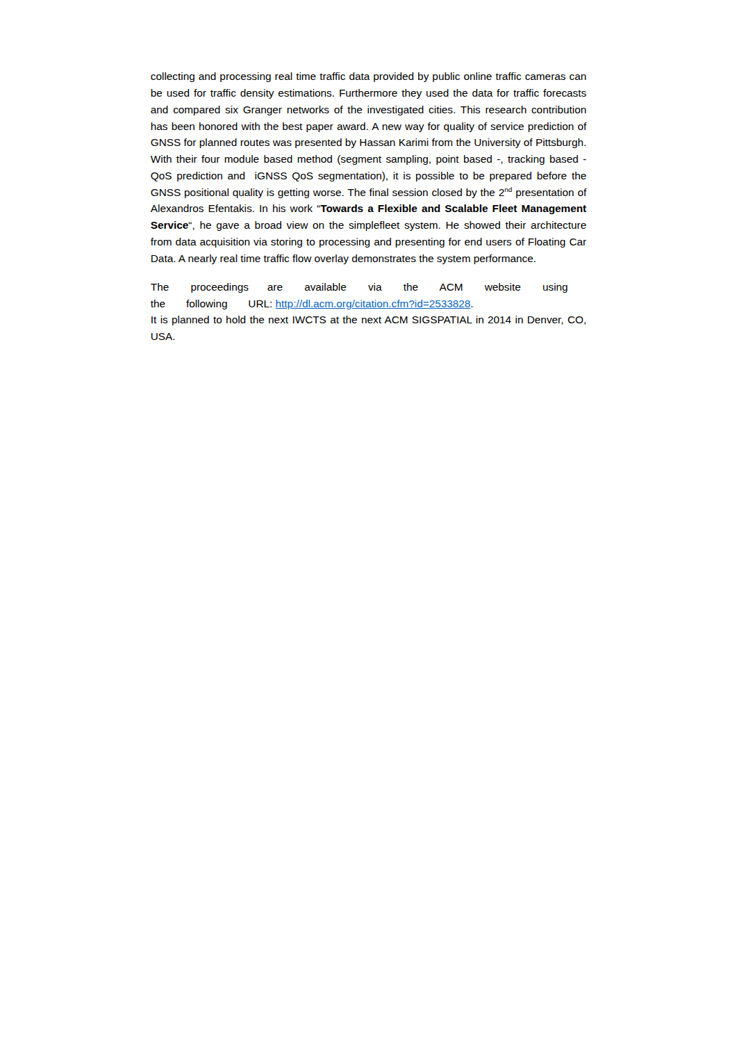collecting and processing real time traffic data provided by public online traffic cameras can be used for traffic density estimations. Furthermore they used the data for traffic forecasts and compared six Granger networks of the investigated cities. This research contribution has been honored with the best paper award. A new way for quality of service prediction of GNSS for planned routes was presented by Hassan Karimi from the University of Pittsburgh. With their four module based method (segment sampling, point based -, tracking based - QoS prediction and iGNSS QoS segmentation), it is possible to be prepared before the GNSS positional quality is getting worse. The final session closed by the 2nd presentation of Alexandros Efentakis. In his work “Towards a Flexible and Scalable Fleet Management Service“, he gave a broad view on the simplefleet system. He showed their architecture from data acquisition via storing to processing and presenting for end users of Floating Car Data. A nearly real time traffic flow overlay demonstrates the system performance.
The proceedings are available via the ACM website using the following URL: http://dl.acm.org/citation.cfm?id=2533828.
It is planned to hold the next IWCTS at the next ACM SIGSPATIAL in 2014 in Denver, CO, USA.